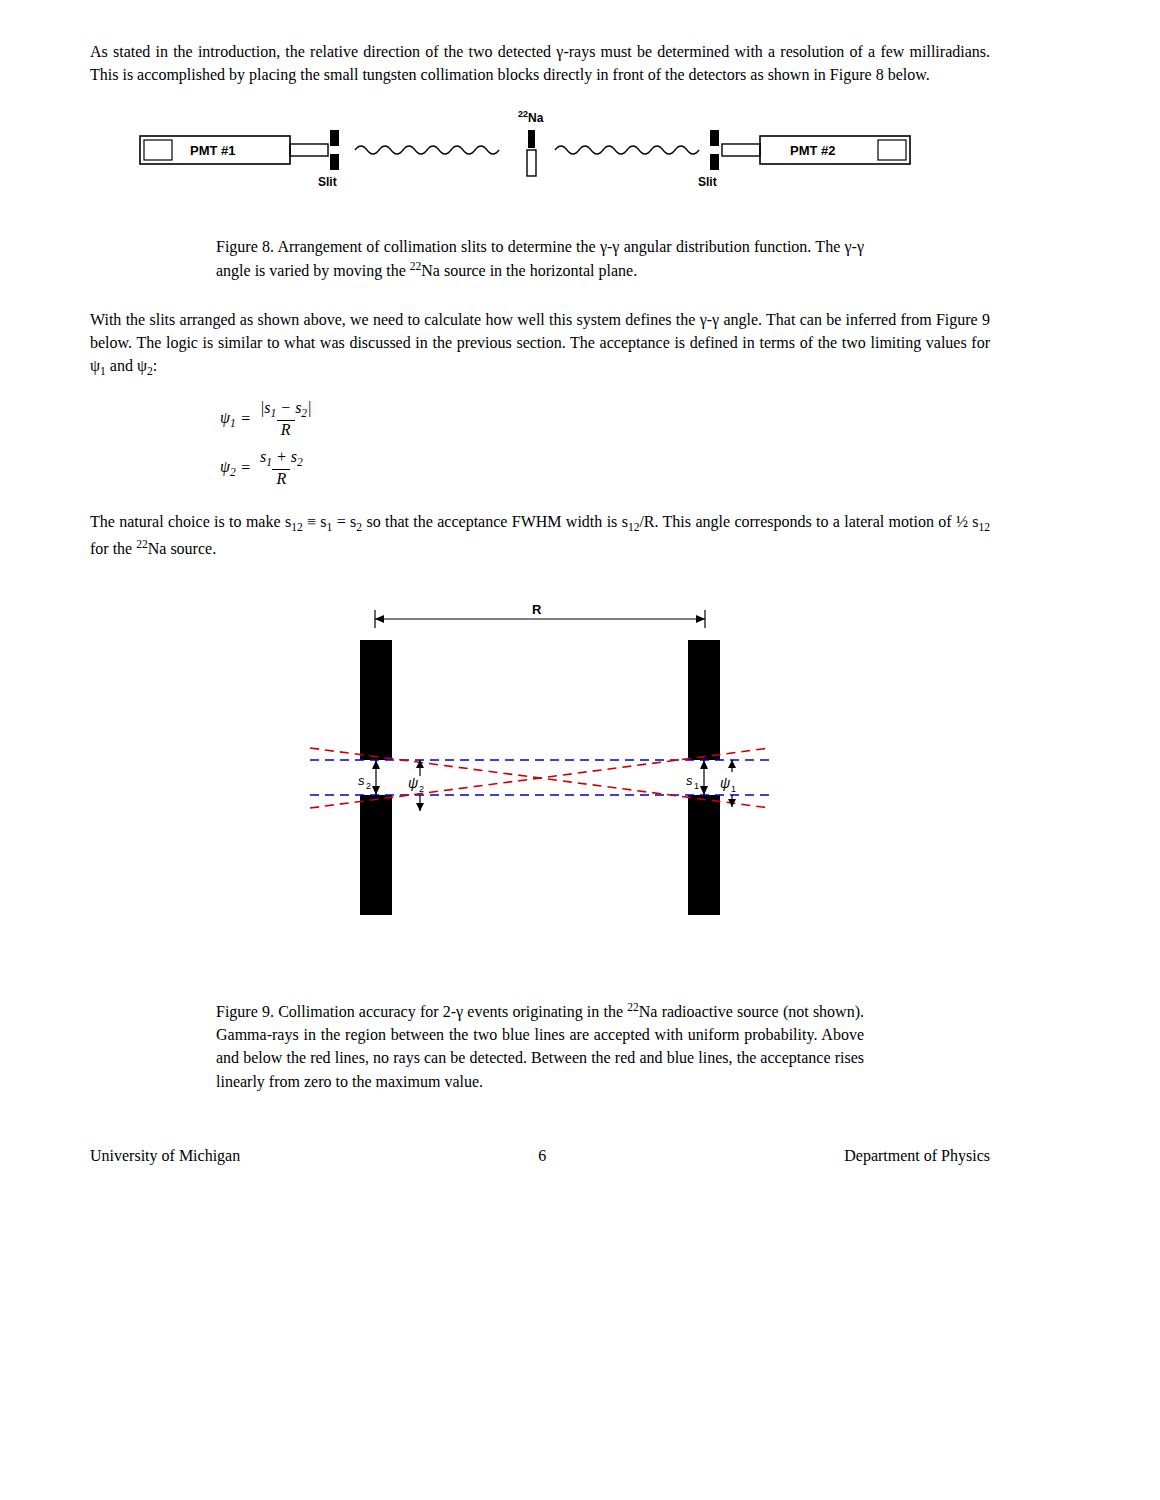As stated in the introduction, the relative direction of the two detected γ-rays must be determined with a resolution of a few milliradians. This is accomplished by placing the small tungsten collimation blocks directly in front of the detectors as shown in Figure 8 below.
PMT #1 Slit 22Na Slit PMT #2
Figure 8. Arrangement of collimation slits to determine the γ-γ angular distribution function. The γ-γ angle is varied by moving the 22Na source in the horizontal plane.
With the slits arranged as shown above, we need to calculate how well this system defines the γ-γ angle. That can be inferred from Figure 9 below. The logic is similar to what was discussed in the previous section. The acceptance is defined in terms of the two limiting values for ψ1 and ψ2:
ψ1 = |s1 − s2| R
ψ2 = s1 + s2 R
The natural choice is to make s12 ≡ s1 = s2 so that the acceptance FWHM width is s12/R. This angle corresponds to a lateral motion of ½ s12 for the 22Na source.
R s 2 ψ 2 s 1 ψ 1
Figure 9. Collimation accuracy for 2-γ events originating in the 22Na radioactive source (not shown). Gamma-rays in the region between the two blue lines are accepted with uniform probability. Above and below the red lines, no rays can be detected. Between the red and blue lines, the acceptance rises linearly from zero to the maximum value.
University of Michigan 6 Department of Physics